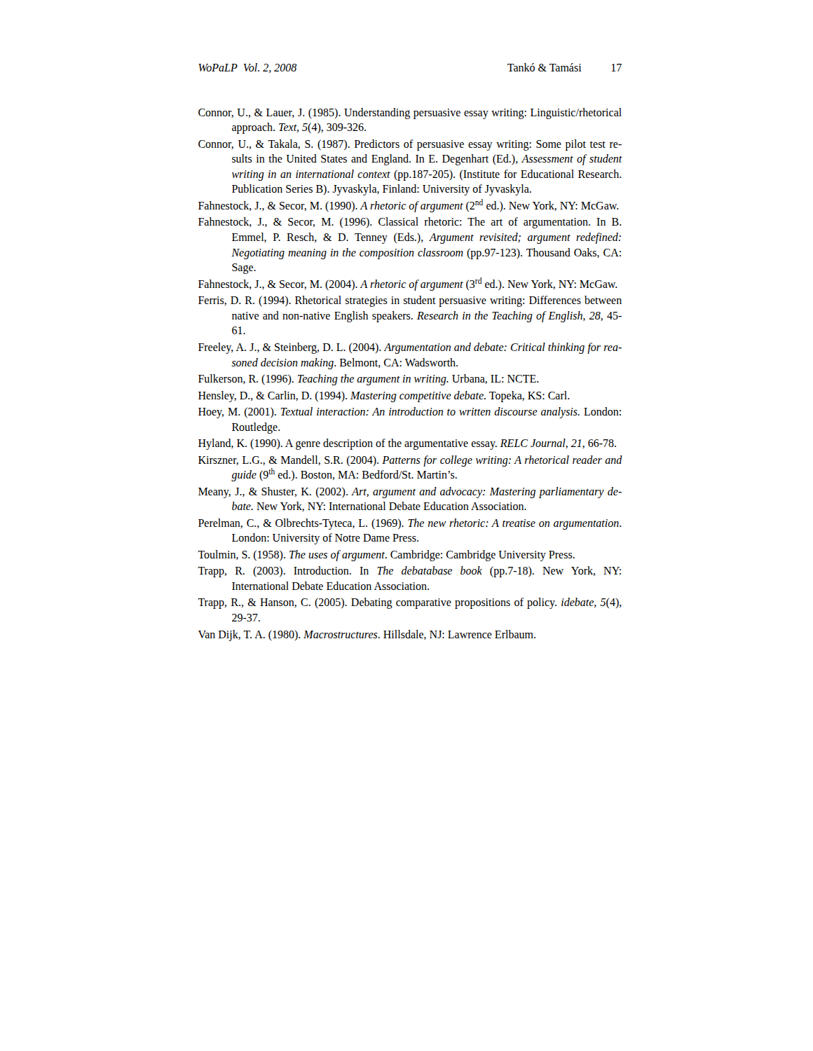WoPaLP Vol. 2, 2008 Tankó & Tamási 17
Connor, U., & Lauer, J. (1985). Understanding persuasive essay writing: Linguistic/rhetorical approach. Text, 5(4), 309-326.
Connor, U., & Takala, S. (1987). Predictors of persuasive essay writing: Some pilot test results in the United States and England. In E. Degenhart (Ed.), Assessment of student writing in an international context (pp.187-205). (Institute for Educational Research. Publication Series B). Jyvaskyla, Finland: University of Jyvaskyla.
Fahnestock, J., & Secor, M. (1990). A rhetoric of argument (2nd ed.). New York, NY: McGaw.
Fahnestock, J., & Secor, M. (1996). Classical rhetoric: The art of argumentation. In B. Emmel, P. Resch, & D. Tenney (Eds.), Argument revisited; argument redefined: Negotiating meaning in the composition classroom (pp.97-123). Thousand Oaks, CA: Sage.
Fahnestock, J., & Secor, M. (2004). A rhetoric of argument (3rd ed.). New York, NY: McGaw.
Ferris, D. R. (1994). Rhetorical strategies in student persuasive writing: Differences between native and non-native English speakers. Research in the Teaching of English, 28, 45-61.
Freeley, A. J., & Steinberg, D. L. (2004). Argumentation and debate: Critical thinking for reasoned decision making. Belmont, CA: Wadsworth.
Fulkerson, R. (1996). Teaching the argument in writing. Urbana, IL: NCTE.
Hensley, D., & Carlin, D. (1994). Mastering competitive debate. Topeka, KS: Carl.
Hoey, M. (2001). Textual interaction: An introduction to written discourse analysis. London: Routledge.
Hyland, K. (1990). A genre description of the argumentative essay. RELC Journal, 21, 66-78.
Kirszner, L.G., & Mandell, S.R. (2004). Patterns for college writing: A rhetorical reader and guide (9th ed.). Boston, MA: Bedford/St. Martin’s.
Meany, J., & Shuster, K. (2002). Art, argument and advocacy: Mastering parliamentary debate. New York, NY: International Debate Education Association.
Perelman, C., & Olbrechts-Tyteca, L. (1969). The new rhetoric: A treatise on argumentation. London: University of Notre Dame Press.
Toulmin, S. (1958). The uses of argument. Cambridge: Cambridge University Press.
Trapp, R. (2003). Introduction. In The debatabase book (pp.7-18). New York, NY: International Debate Education Association.
Trapp, R., & Hanson, C. (2005). Debating comparative propositions of policy. idebate, 5(4), 29-37.
Van Dijk, T. A. (1980). Macrostructures. Hillsdale, NJ: Lawrence Erlbaum.